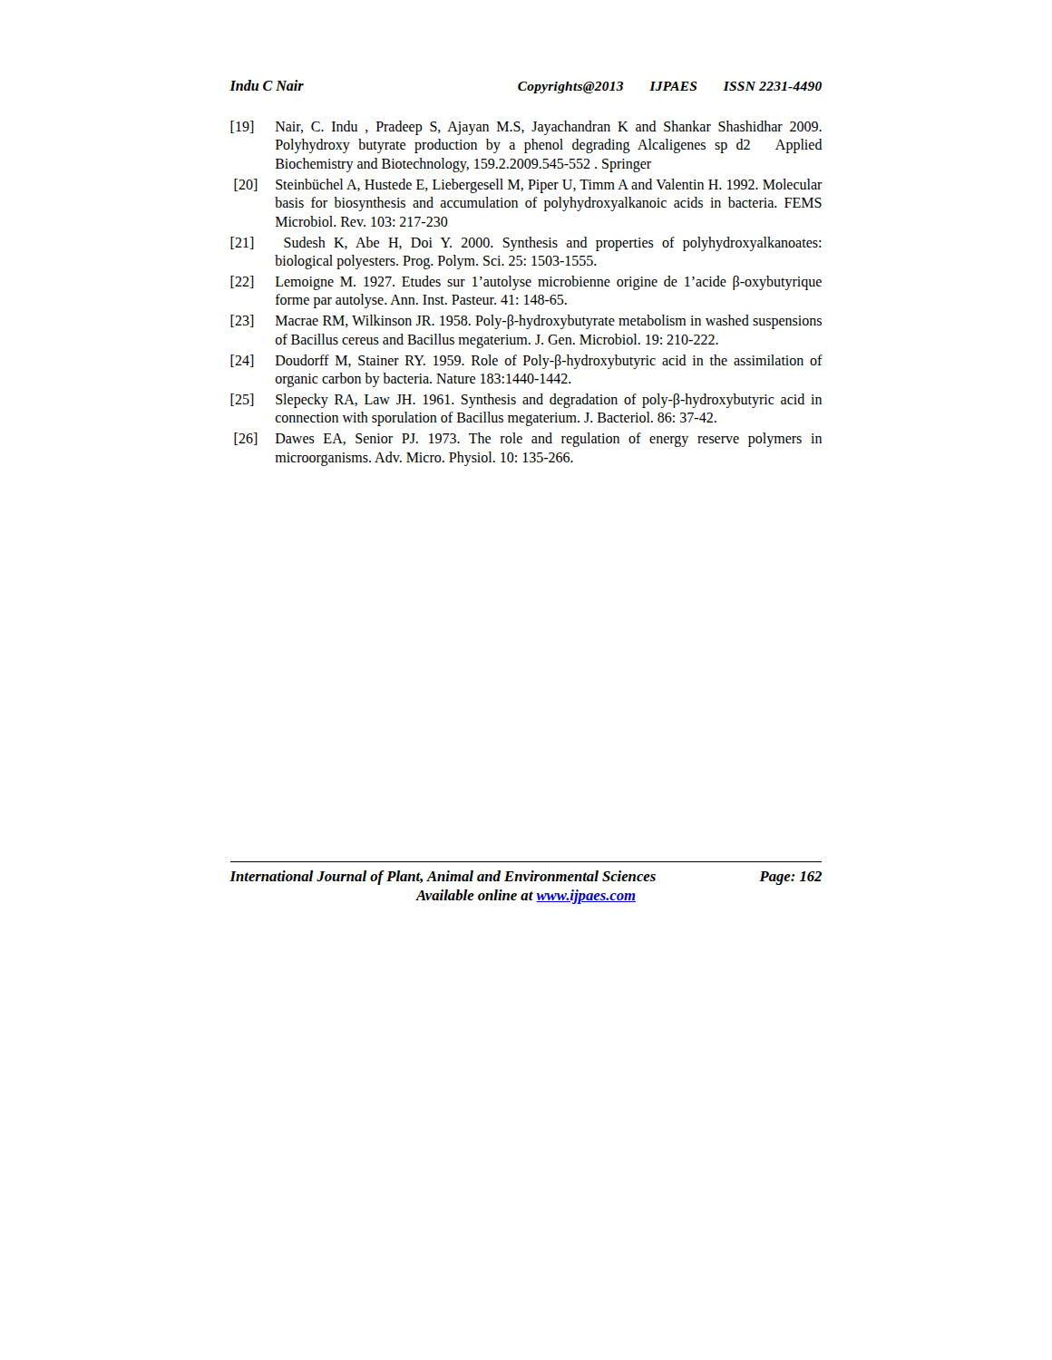Indu C Nair
Copyrights@2013 IJPAES ISSN 2231-4490
[19] Nair, C. Indu , Pradeep S, Ajayan M.S, Jayachandran K and Shankar Shashidhar 2009. Polyhydroxy butyrate production by a phenol degrading Alcaligenes sp d2 Applied Biochemistry and Biotechnology, 159.2.2009.545-552 . Springer
[20] Steinbüchel A, Hustede E, Liebergesell M, Piper U, Timm A and Valentin H. 1992. Molecular basis for biosynthesis and accumulation of polyhydroxyalkanoic acids in bacteria. FEMS Microbiol. Rev. 103: 217-230
[21] Sudesh K, Abe H, Doi Y. 2000. Synthesis and properties of polyhydroxyalkanoates: biological polyesters. Prog. Polym. Sci. 25: 1503-1555.
[22] Lemoigne M. 1927. Etudes sur 1’autolyse microbienne origine de 1’acide β-oxybutyrique forme par autolyse. Ann. Inst. Pasteur. 41: 148-65.
[23] Macrae RM, Wilkinson JR. 1958. Poly-β-hydroxybutyrate metabolism in washed suspensions of Bacillus cereus and Bacillus megaterium. J. Gen. Microbiol. 19: 210-222.
[24] Doudorff M, Stainer RY. 1959. Role of Poly-β-hydroxybutyric acid in the assimilation of organic carbon by bacteria. Nature 183:1440-1442.
[25] Slepecky RA, Law JH. 1961. Synthesis and degradation of poly-β-hydroxybutyric acid in connection with sporulation of Bacillus megaterium. J. Bacteriol. 86: 37-42.
[26] Dawes EA, Senior PJ. 1973. The role and regulation of energy reserve polymers in microorganisms. Adv. Micro. Physiol. 10: 135-266.
International Journal of Plant, Animal and Environmental Sciences Page: 162
Available online at www.ijpaes.com